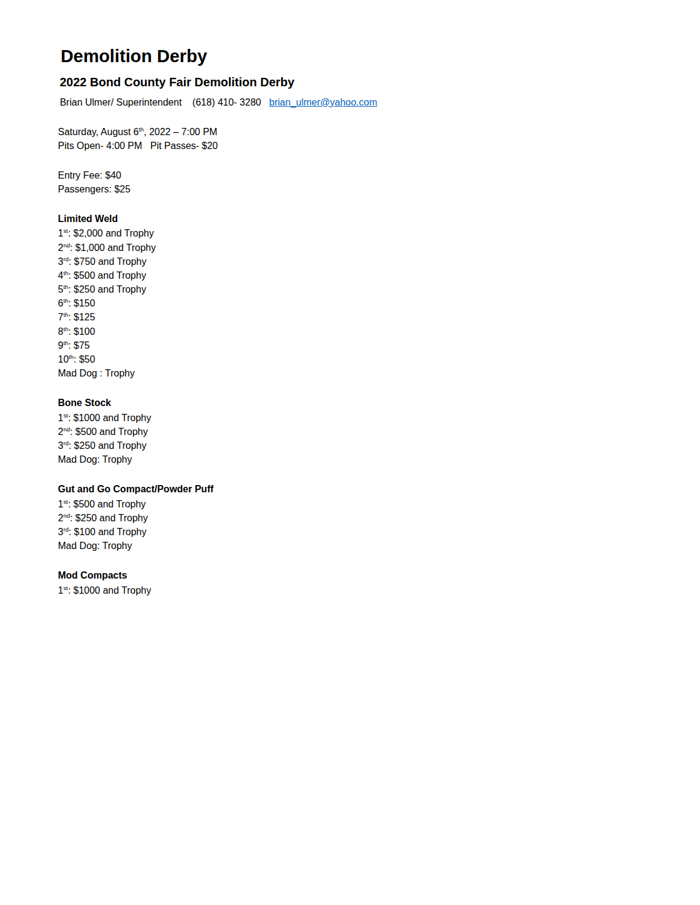Demolition Derby
2022 Bond County Fair Demolition Derby
Brian Ulmer/ Superintendent (618) 410- 3280 brian_ulmer@yahoo.com
Saturday, August 6th, 2022 – 7:00 PM
Pits Open- 4:00 PM Pit Passes- $20
Entry Fee: $40
Passengers: $25
Limited Weld
1st: $2,000 and Trophy
2nd: $1,000 and Trophy
3rd: $750 and Trophy
4th: $500 and Trophy
5th: $250 and Trophy
6th: $150
7th: $125
8th: $100
9th: $75
10th: $50
Mad Dog : Trophy
Bone Stock
1st: $1000 and Trophy
2nd: $500 and Trophy
3rd: $250 and Trophy
Mad Dog: Trophy
Gut and Go Compact/Powder Puff
1st: $500 and Trophy
2nd: $250 and Trophy
3rd: $100 and Trophy
Mad Dog: Trophy
Mod Compacts
1st: $1000 and Trophy